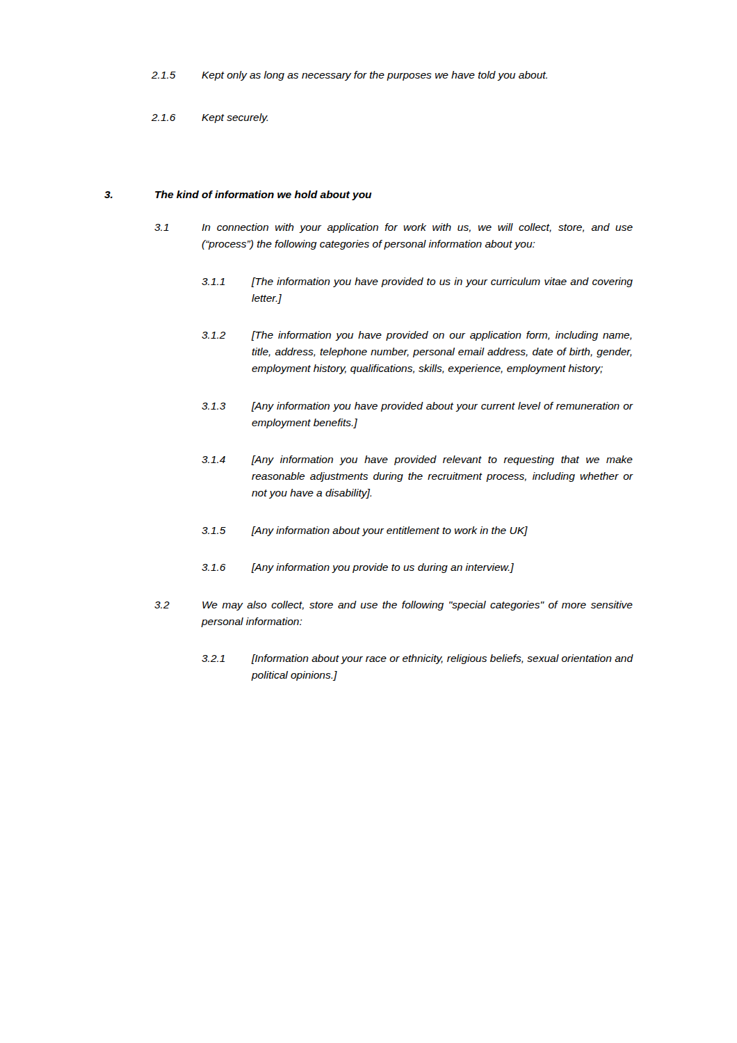2.1.5
Kept only as long as necessary for the purposes we have told you about.
2.1.6
Kept securely.
3.
The kind of information we hold about you
3.1
In connection with your application for work with us, we will collect, store, and use (“process”) the following categories of personal information about you:
3.1.1
[The information you have provided to us in your curriculum vitae and covering letter.]
3.1.2
[The information you have provided on our application form, including name, title, address, telephone number, personal email address, date of birth, gender, employment history, qualifications, skills, experience, employment history;
3.1.3
[Any information you have provided about your current level of remuneration or employment benefits.]
3.1.4
[Any information you have provided relevant to requesting that we make reasonable adjustments during the recruitment process, including whether or not you have a disability].
3.1.5
[Any information about your entitlement to work in the UK]
3.1.6
[Any information you provide to us during an interview.]
3.2
We may also collect, store and use the following "special categories" of more sensitive personal information:
3.2.1
[Information about your race or ethnicity, religious beliefs, sexual orientation and political opinions.]